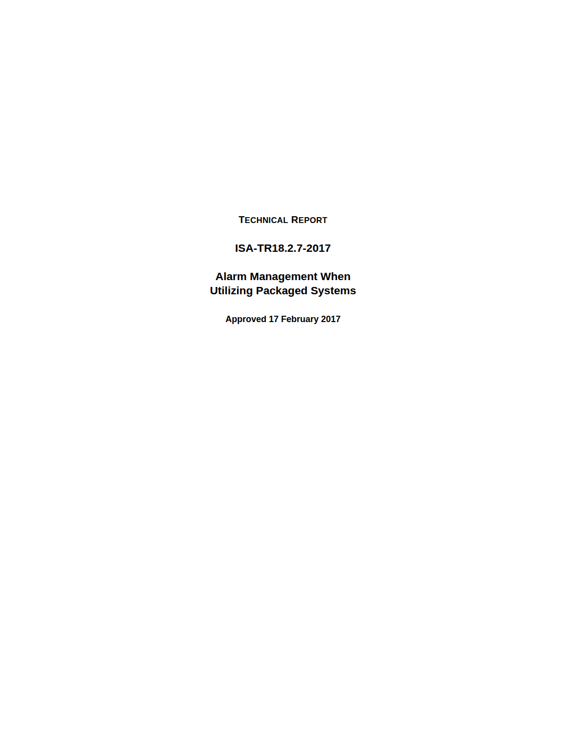TECHNICAL REPORT
ISA-TR18.2.7-2017
Alarm Management When
Utilizing Packaged Systems
Approved 17 February 2017